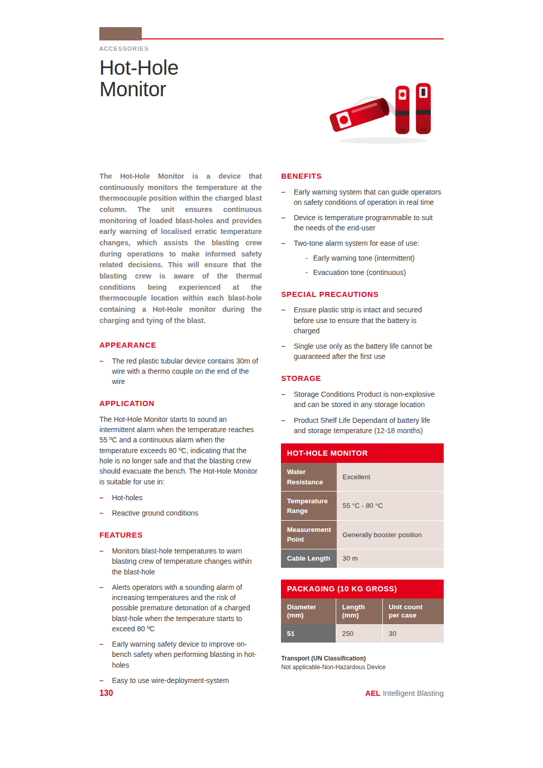Accessories
Hot-Hole
Monitor
The Hot-Hole Monitor is a device that continuously monitors the temperature at the thermocouple position within the charged blast column. The unit ensures continuous monitoring of loaded blast-holes and provides early warning of localised erratic temperature changes, which assists the blasting crew during operations to make informed safety related decisions. This will ensure that the blasting crew is aware of the thermal conditions being experienced at the thermocouple location within each blast-hole containing a Hot-Hole monitor during the charging and tying of the blast.
Appearance
The red plastic tubular device contains 30m of wire with a thermo couple on the end of the wire
Application
The Hot-Hole Monitor starts to sound an intermittent alarm when the temperature reaches 55 ºC and a continuous alarm when the temperature exceeds 80 ºC, indicating that the hole is no longer safe and that the blasting crew should evacuate the bench. The Hot-Hole Monitor is suitable for use in:
Hot-holes
Reactive ground conditions
Features
Monitors blast-hole temperatures to warn blasting crew of temperature changes within the blast-hole
Alerts operators with a sounding alarm of increasing temperatures and the risk of possible premature detonation of a charged blast-hole when the temperature starts to exceed 80 ºC
Early warning safety device to improve on-bench safety when performing blasting in hot-holes
Easy to use wire-deployment-system
Benefits
Early warning system that can guide operators on safety conditions of operation in real time
Device is temperature programmable to suit the needs of the end-user
Two-tone alarm system for ease of use:
Early warning tone (intermittent)
Evacuation tone (continuous)
Special Precautions
Ensure plastic strip is intact and secured before use to ensure that the battery is charged
Single use only as the battery life cannot be guaranteed after the first use
Storage
Storage Conditions Product is non-explosive and can be stored in any storage location
Product Shelf Life Dependant of battery life and storage temperature (12-18 months)
Hot-Hole Monitor
| Water Resistance | Excellent |
| Temperature Range | 55 °C - 80 °C |
| Measurement Point | Generally booster position |
| Cable Length | 30 m |
Packaging (10 kg gross)
| Diameter (mm) | Length (mm) | Unit count per case |
| --- | --- | --- |
| 51 | 250 | 30 |
Transport (UN Classification)
Not applicable-Non-Hazardous Device
130 AEL Intelligent Blasting